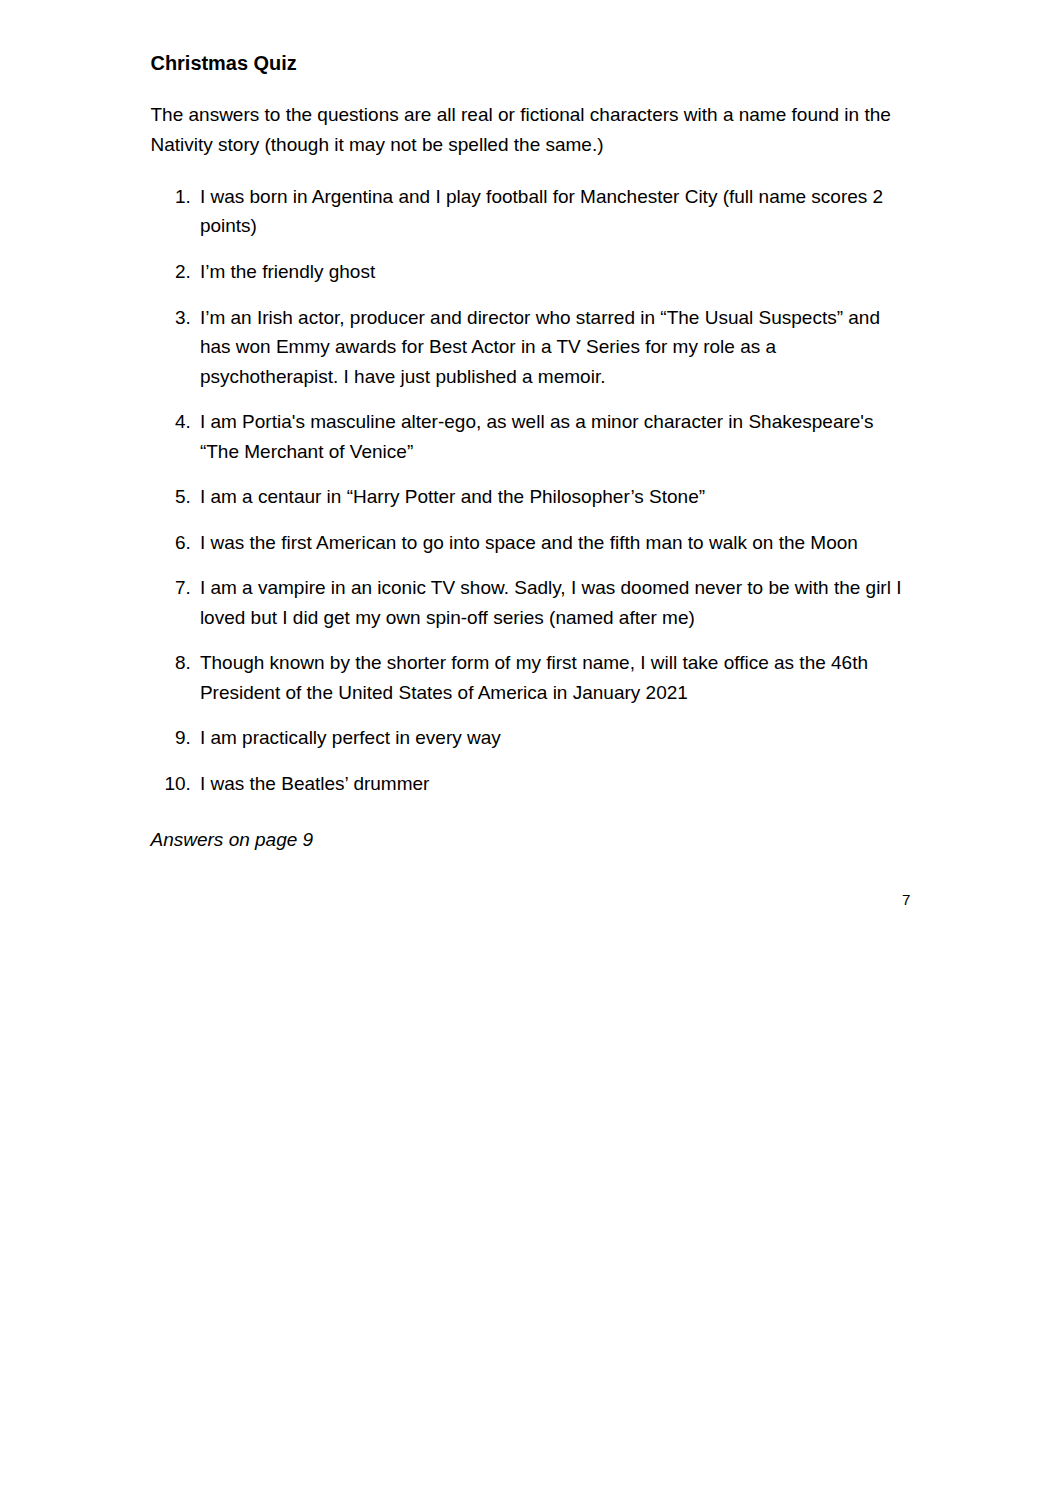Christmas Quiz
The answers to the questions are all real or fictional characters with a name found in the Nativity story (though it may not be spelled the same.)
I was born in Argentina and I play football for Manchester City (full name scores 2 points)
I’m the friendly ghost
I’m an Irish actor, producer and director who starred in “The Usual Suspects” and has won Emmy awards for Best Actor in a TV Series for my role as a psychotherapist. I have just published a memoir.
I am Portia's masculine alter-ego, as well as a minor character in Shakespeare's “The Merchant of Venice”
I am a centaur in “Harry Potter and the Philosopher’s Stone”
I was the first American to go into space and the fifth man to walk on the Moon
I am a vampire in an iconic TV show. Sadly, I was doomed never to be with the girl I loved but I did get my own spin-off series (named after me)
Though known by the shorter form of my first name, I will take office as the 46th President of the United States of America in January 2021
I am practically perfect in every way
I was the Beatles’ drummer
Answers on page 9
7